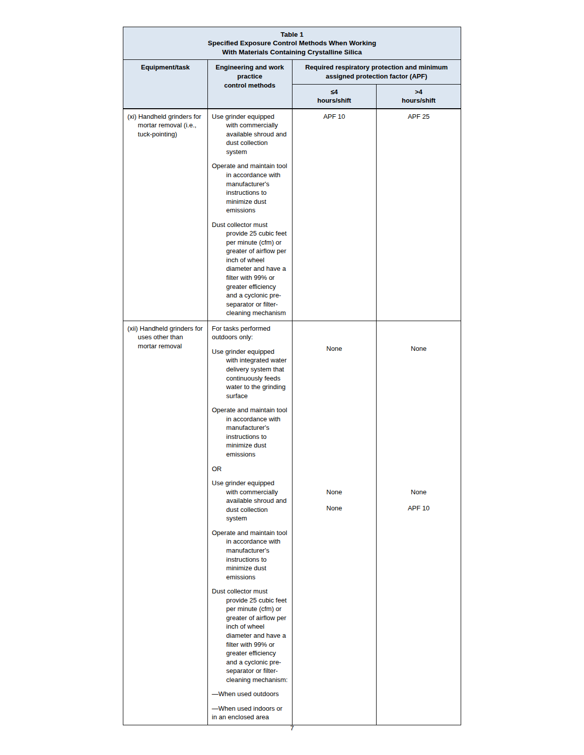| Table 1 Specified Exposure Control Methods When Working With Materials Containing Crystalline Silica |
| --- |
| Equipment/task | Engineering and work practice control methods | Required respiratory protection and minimum assigned protection factor (APF) |
| ≤4 hours/shift | >4 hours/shift |
| (xi) Handheld grinders for mortar removal (i.e., tuck-pointing) | Use grinder equipped with commercially available shroud and dust collection system Operate and maintain tool in accordance with manufacturer's instructions to minimize dust emissions Dust collector must provide 25 cubic feet per minute (cfm) or greater of airflow per inch of wheel diameter and have a filter with 99% or greater efficiency and a cyclonic pre-separator or filter-cleaning mechanism | APF 10 | APF 25 |
| (xii) Handheld grinders for uses other than mortar removal | For tasks performed outdoors only: Use grinder equipped with integrated water delivery system that continuously feeds water to the grinding surface Operate and maintain tool in accordance with manufacturer's instructions to minimize dust emissions OR Use grinder equipped with commercially available shroud and dust collection system Operate and maintain tool in accordance with manufacturer's instructions to minimize dust emissions Dust collector must provide 25 cubic feet per minute (cfm) or greater of airflow per inch of wheel diameter and have a filter with 99% or greater efficiency and a cyclonic pre-separator or filter-cleaning mechanism: —When used outdoors —When used indoors or in an enclosed area | None None None | None None APF 10 |
7